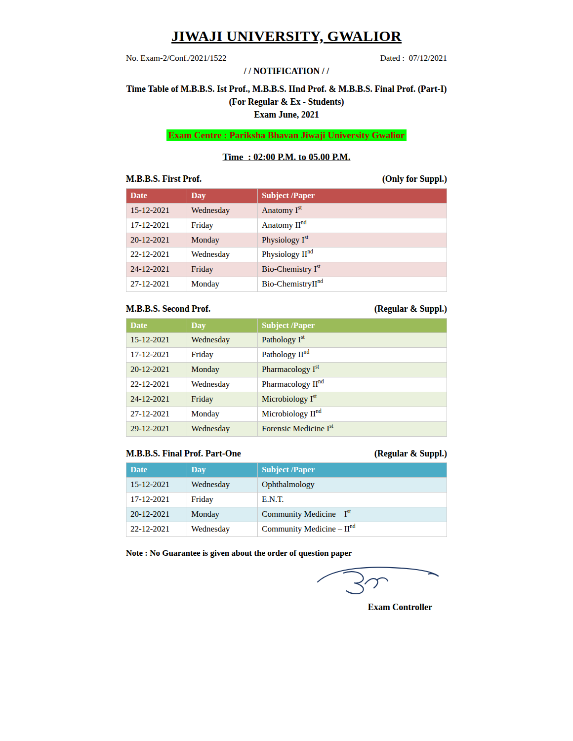JIWAJI UNIVERSITY, GWALIOR
No. Exam-2/Conf./2021/1522
Dated : 07/12/2021
/ / NOTIFICATION / /
Time Table of M.B.B.S. Ist Prof., M.B.B.S. IInd Prof. & M.B.B.S. Final Prof. (Part-I)
(For Regular & Ex - Students)
Exam June, 2021
Exam Centre : Pariksha Bhavan Jiwaji University Gwalior
Time : 02:00 P.M. to 05.00 P.M.
M.B.B.S. First Prof.
(Only for Suppl.)
| Date | Day | Subject /Paper |
| --- | --- | --- |
| 15-12-2021 | Wednesday | Anatomy I st |
| 17-12-2021 | Friday | Anatomy II nd |
| 20-12-2021 | Monday | Physiology I st |
| 22-12-2021 | Wednesday | Physiology II nd |
| 24-12-2021 | Friday | Bio-Chemistry I st |
| 27-12-2021 | Monday | Bio-ChemistryII nd |
M.B.B.S. Second Prof.
(Regular & Suppl.)
| Date | Day | Subject /Paper |
| --- | --- | --- |
| 15-12-2021 | Wednesday | Pathology I st |
| 17-12-2021 | Friday | Pathology II nd |
| 20-12-2021 | Monday | Pharmacology I st |
| 22-12-2021 | Wednesday | Pharmacology II nd |
| 24-12-2021 | Friday | Microbiology I st |
| 27-12-2021 | Monday | Microbiology II nd |
| 29-12-2021 | Wednesday | Forensic Medicine I st |
M.B.B.S. Final Prof. Part-One
(Regular & Suppl.)
| Date | Day | Subject /Paper |
| --- | --- | --- |
| 15-12-2021 | Wednesday | Ophthalmology |
| 17-12-2021 | Friday | E.N.T. |
| 20-12-2021 | Monday | Community Medicine – I st |
| 22-12-2021 | Wednesday | Community Medicine – II nd |
Note : No Guarantee is given about the order of question paper
Exam Controller